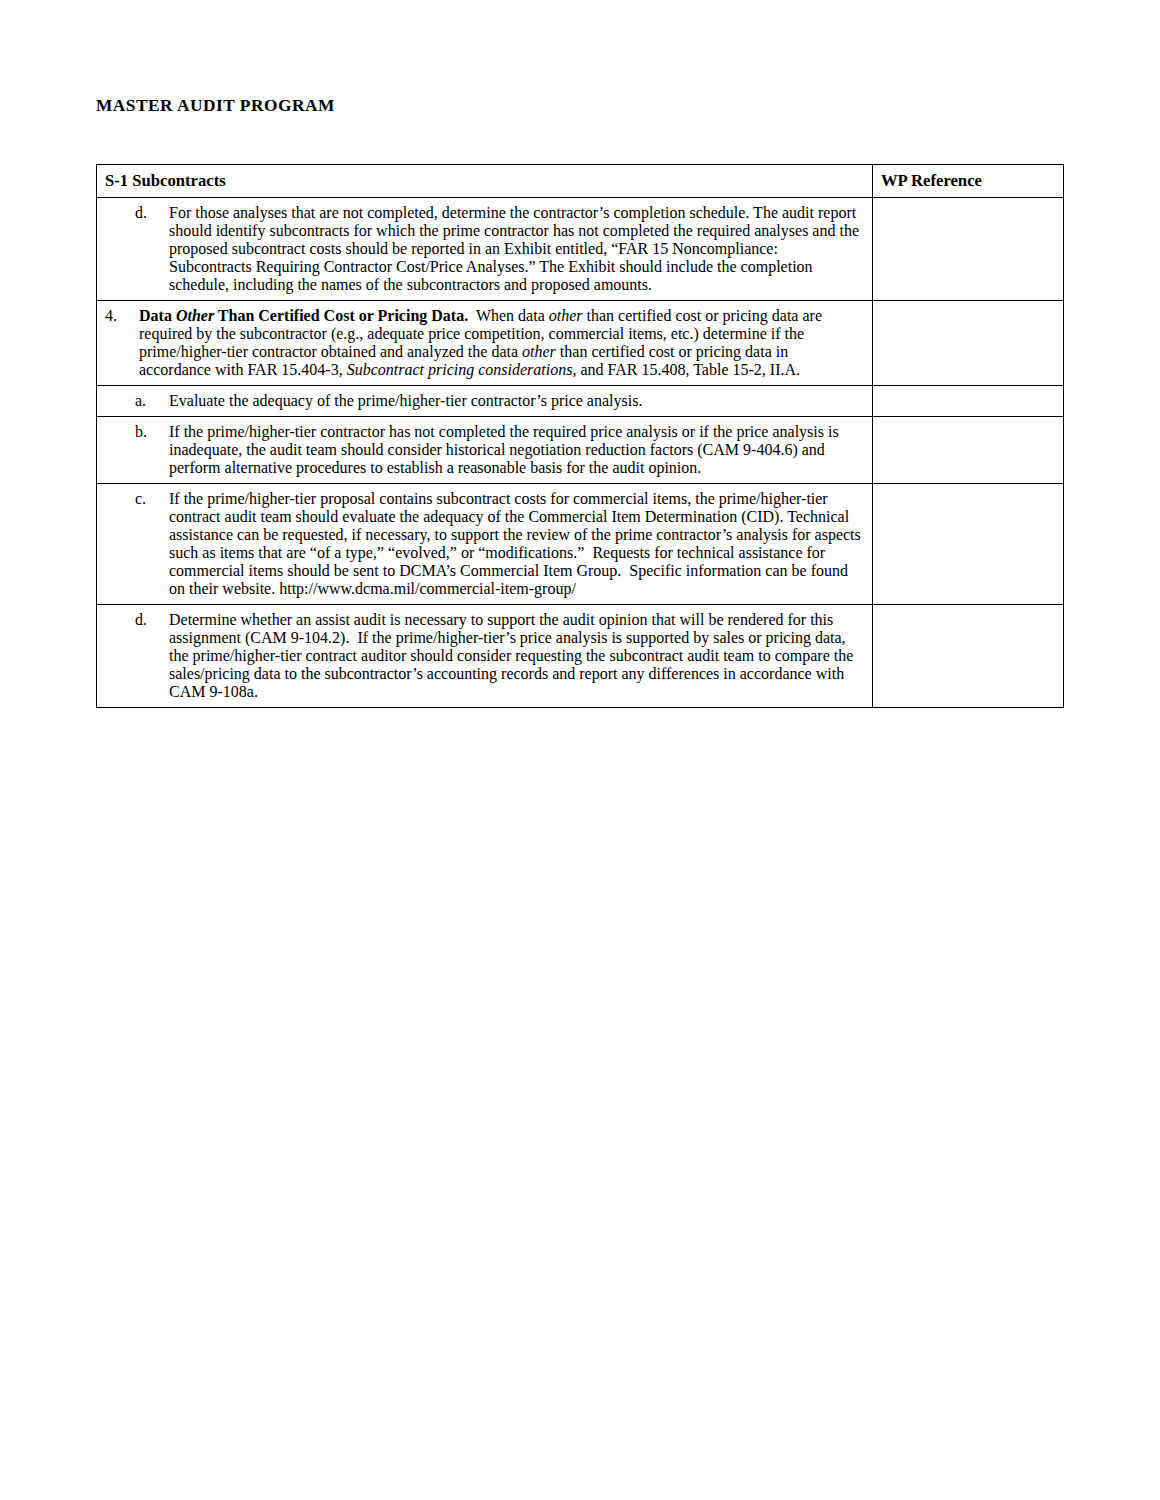MASTER AUDIT PROGRAM
| S-1 Subcontracts | WP Reference |
| --- | --- |
| / d. / For those analyses that are not completed, determine the contractor’s completion schedule. The audit report should identify subcontracts for which the prime contractor has not completed the required analyses and the proposed subcontract costs should be reported in an Exhibit entitled, “FAR 15 Noncompliance: Subcontracts Requiring Contractor Cost/Price Analyses.” The Exhibit should include the completion schedule, including the names of the subcontractors and proposed amounts. / | |
| / 4. / Data Other Than Certified Cost or Pricing Data. When data other than certified cost or pricing data are required by the subcontractor (e.g., adequate price competition, commercial items, etc.) determine if the prime/higher-tier contractor obtained and analyzed the data other than certified cost or pricing data in accordance with FAR 15.404-3, Subcontract pricing considerations , and FAR 15.408, Table 15-2, II.A. / | |
| / a. / Evaluate the adequacy of the prime/higher-tier contractor’s price analysis. / | |
| / b. / If the prime/higher-tier contractor has not completed the required price analysis or if the price analysis is inadequate, the audit team should consider historical negotiation reduction factors (CAM 9-404.6) and perform alternative procedures to establish a reasonable basis for the audit opinion. / | |
| / c. / If the prime/higher-tier proposal contains subcontract costs for commercial items, the prime/higher-tier contract audit team should evaluate the adequacy of the Commercial Item Determination (CID). Technical assistance can be requested, if necessary, to support the review of the prime contractor’s analysis for aspects such as items that are “of a type,” “evolved,” or “modifications.” Requests for technical assistance for commercial items should be sent to DCMA’s Commercial Item Group. Specific information can be found on their website. http://www.dcma.mil/commercial-item-group/ / | |
| / d. / Determine whether an assist audit is necessary to support the audit opinion that will be rendered for this assignment (CAM 9-104.2). If the prime/higher-tier’s price analysis is supported by sales or pricing data, the prime/higher-tier contract auditor should consider requesting the subcontract audit team to compare the sales/pricing data to the subcontractor’s accounting records and report any differences in accordance with CAM 9-108a. / | |